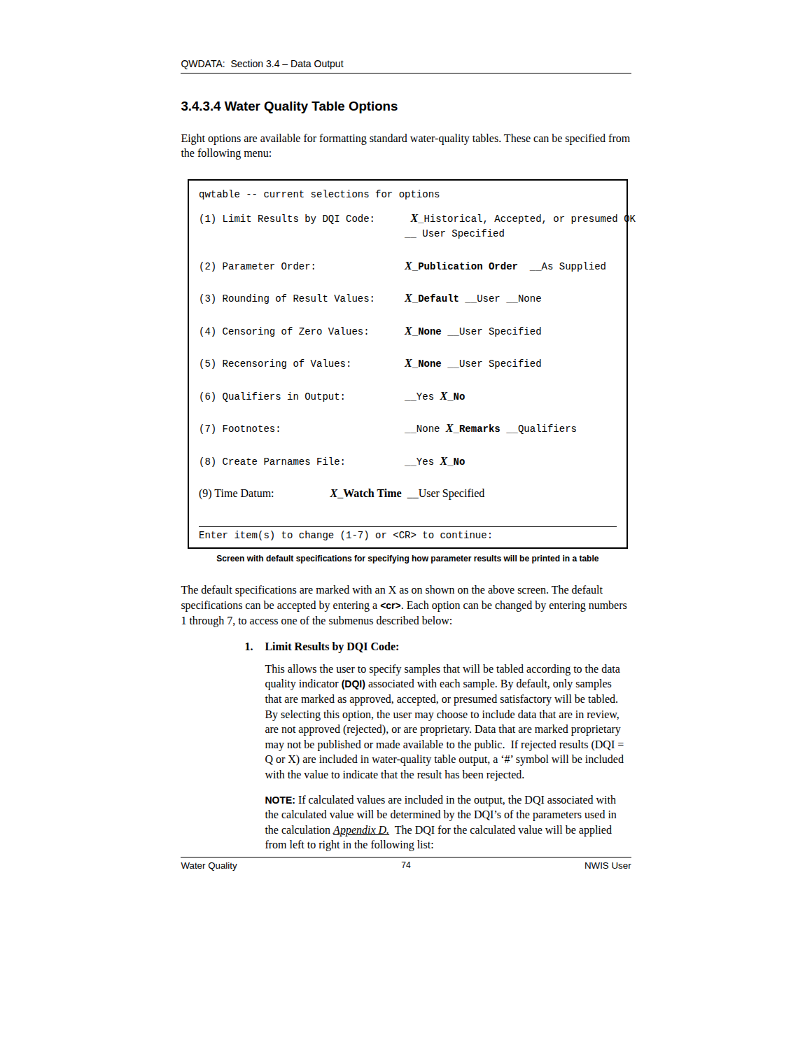QWDATA: Section 3.4 – Data Output
3.4.3.4 Water Quality Table Options
Eight options are available for formatting standard water-quality tables. These can be specified from the following menu:
qwtable -- current selections for options
(1) Limit Results by DQI Code: X_Historical, Accepted, or presumed OK
__ User Specified
(2) Parameter Order: X_Publication Order __As Supplied
(3) Rounding of Result Values: X_Default __User __None
(4) Censoring of Zero Values: X_None __User Specified
(5) Recensoring of Values: X_None __User Specified
(6) Qualifiers in Output: __Yes X_No
(7) Footnotes: __None X_Remarks __Qualifiers
(8) Create Parnames File: __Yes X_No
(9) Time Datum: X_Watch Time __User Specified
Enter item(s) to change (1-7) or <CR> to continue:
Screen with default specifications for specifying how parameter results will be printed in a table
The default specifications are marked with an X as on shown on the above screen. The default specifications can be accepted by entering a <cr>. Each option can be changed by entering numbers 1 through 7, to access one of the submenus described below:
1. Limit Results by DQI Code:
This allows the user to specify samples that will be tabled according to the data quality indicator (DQI) associated with each sample. By default, only samples that are marked as approved, accepted, or presumed satisfactory will be tabled. By selecting this option, the user may choose to include data that are in review, are not approved (rejected), or are proprietary. Data that are marked proprietary may not be published or made available to the public. If rejected results (DQI = Q or X) are included in water-quality table output, a ‘#’ symbol will be included with the value to indicate that the result has been rejected.
NOTE: If calculated values are included in the output, the DQI associated with the calculated value will be determined by the DQI’s of the parameters used in the calculation Appendix D. The DQI for the calculated value will be applied from left to right in the following list:
Water Quality 74 NWIS User